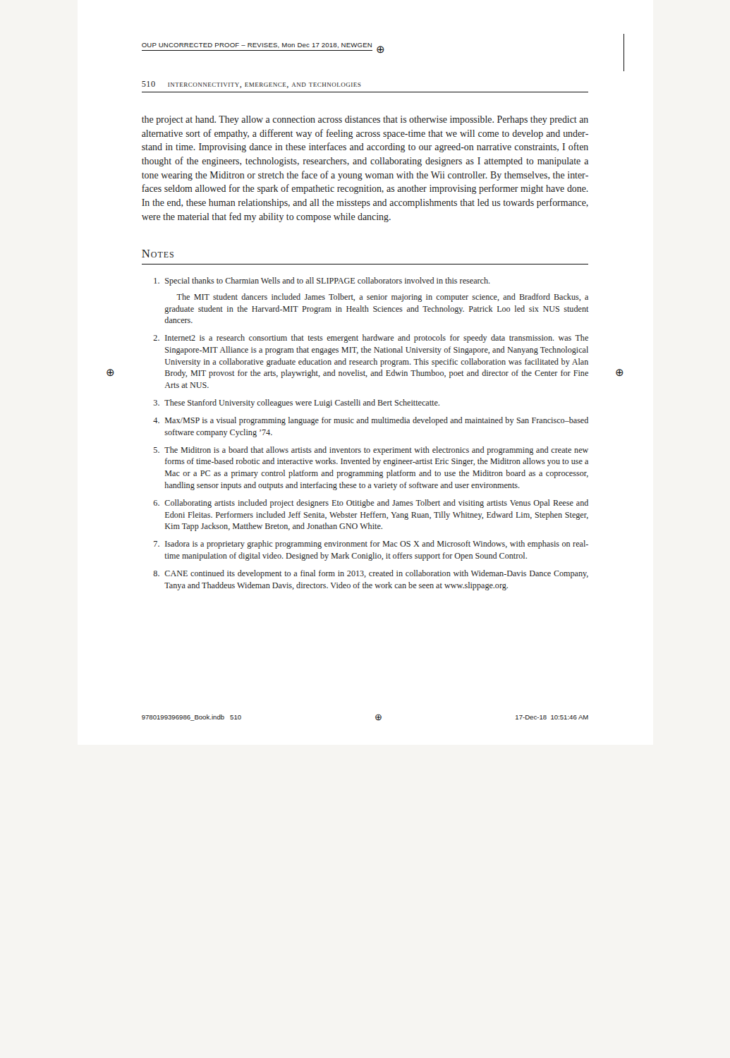OUP UNCORRECTED PROOF – REVISES, Mon Dec 17 2018, NEWGEN⊕
⊕
⊕
510interconnectivity, emergence, and technologies
the project at hand. They allow a connection across distances that is otherwise impossible. Perhaps they predict an alternative sort of empathy, a different way of feeling across space-time that we will come to develop and understand in time. Improvising dance in these interfaces and according to our agreed-on narrative constraints, I often thought of the engineers, technologists, researchers, and collaborating designers as I attempted to manipulate a tone wearing the Miditron or stretch the face of a young woman with the Wii controller. By themselves, the interfaces seldom allowed for the spark of empathetic recognition, as another improvising performer might have done. In the end, these human relationships, and all the missteps and accomplishments that led us towards performance, were the material that fed my ability to compose while dancing.
Notes
Special thanks to Charmian Wells and to all SLIPPAGE collaborators involved in this research.
The MIT student dancers included James Tolbert, a senior majoring in computer science, and Bradford Backus, a graduate student in the Harvard-MIT Program in Health Sciences and Technology. Patrick Loo led six NUS student dancers.
Internet2 is a research consortium that tests emergent hardware and protocols for speedy data transmission. was The Singapore-MIT Alliance is a program that engages MIT, the National University of Singapore, and Nanyang Technological University in a collaborative graduate education and research program. This specific collaboration was facilitated by Alan Brody, MIT provost for the arts, playwright, and novelist, and Edwin Thumboo, poet and director of the Center for Fine Arts at NUS.
These Stanford University colleagues were Luigi Castelli and Bert Scheittecatte.
Max/MSP is a visual programming language for music and multimedia developed and maintained by San Francisco–based software company Cycling ’74.
The Miditron is a board that allows artists and inventors to experiment with electronics and programming and create new forms of time-based robotic and interactive works. Invented by engineer-artist Eric Singer, the Miditron allows you to use a Mac or a PC as a primary control platform and programming platform and to use the Miditron board as a coprocessor, handling sensor inputs and outputs and interfacing these to a variety of software and user environments.
Collaborating artists included project designers Eto Otitigbe and James Tolbert and visiting artists Venus Opal Reese and Edoni Fleitas. Performers included Jeff Senita, Webster Heffern, Yang Ruan, Tilly Whitney, Edward Lim, Stephen Steger, Kim Tapp Jackson, Matthew Breton, and Jonathan GNO White.
Isadora is a proprietary graphic programming environment for Mac OS X and Microsoft Windows, with emphasis on real-time manipulation of digital video. Designed by Mark Coniglio, it offers support for Open Sound Control.
CANE continued its development to a final form in 2013, created in collaboration with Wideman-Davis Dance Company, Tanya and Thaddeus Wideman Davis, directors. Video of the work can be seen at www.slippage.org.
9780199396986_Book.indb 510
⊕
17-Dec-18 10:51:46 AM